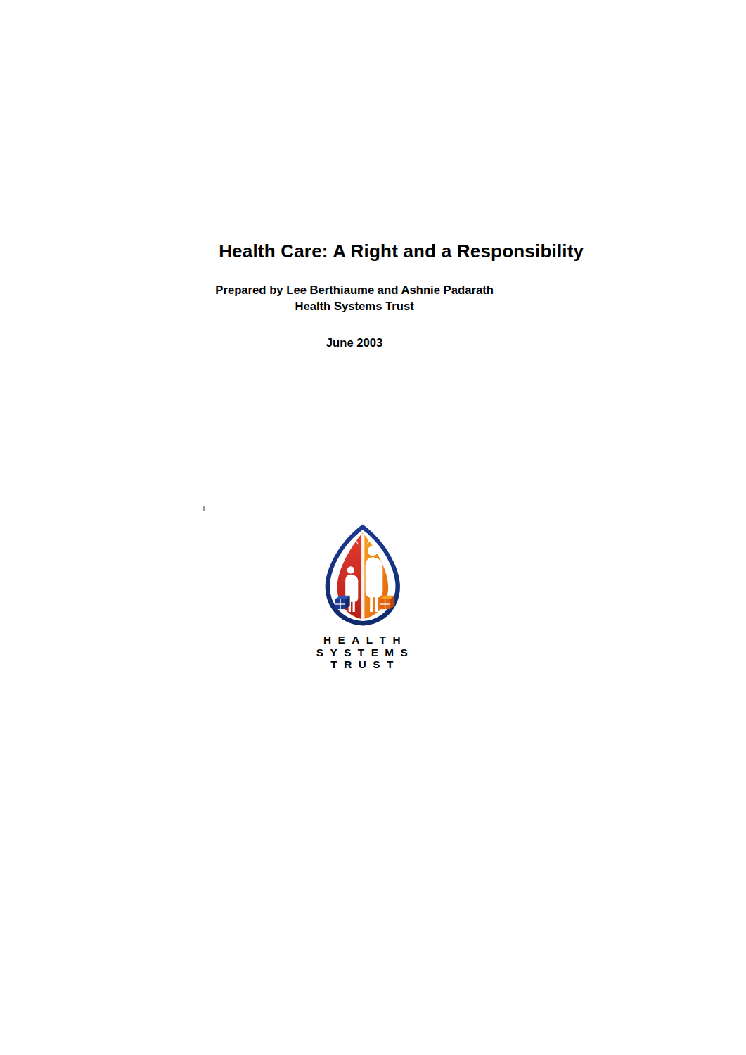Health Care: A Right and a Responsibility
Prepared by Lee Berthiaume and Ashnie Padarath
Health Systems Trust
June 2003
H E A L T H
S Y S T E M S
T R U S T